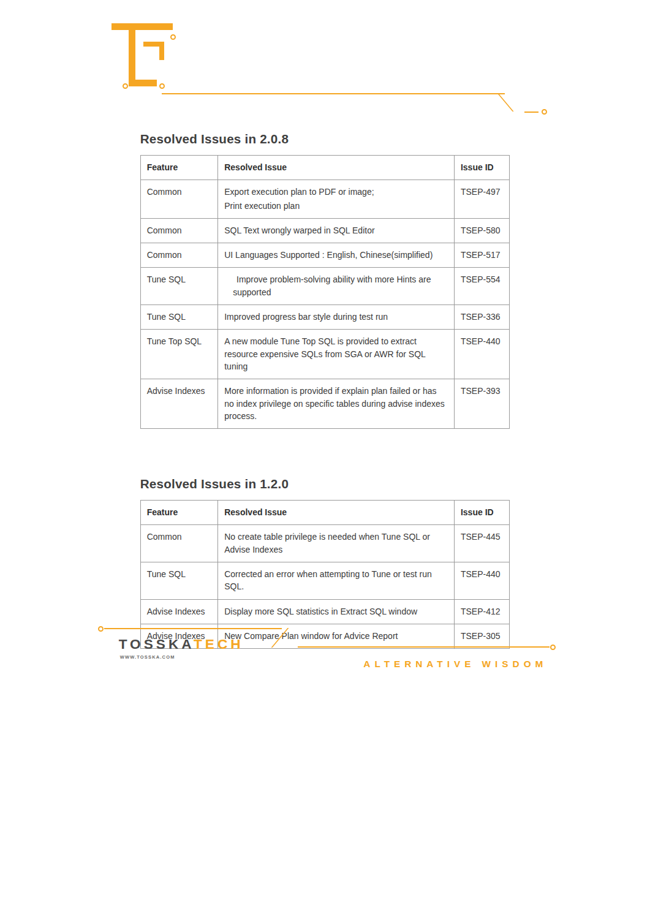Resolved Issues in 2.0.8
| Feature | Resolved Issue | Issue ID |
| --- | --- | --- |
| Common | Export execution plan to PDF or image; Print execution plan | TSEP-497 |
| Common | SQL Text wrongly warped in SQL Editor | TSEP-580 |
| Common | UI Languages Supported : English, Chinese(simplified) | TSEP-517 |
| Tune SQL | Improve problem-solving ability with more Hints are supported | TSEP-554 |
| Tune SQL | Improved progress bar style during test run | TSEP-336 |
| Tune Top SQL | A new module Tune Top SQL is provided to extract resource expensive SQLs from SGA or AWR for SQL tuning | TSEP-440 |
| Advise Indexes | More information is provided if explain plan failed or has no index privilege on specific tables during advise indexes process. | TSEP-393 |
Resolved Issues in 1.2.0
| Feature | Resolved Issue | Issue ID |
| --- | --- | --- |
| Common | No create table privilege is needed when Tune SQL or Advise Indexes | TSEP-445 |
| Tune SQL | Corrected an error when attempting to Tune or test run SQL. | TSEP-440 |
| Advise Indexes | Display more SQL statistics in Extract SQL window | TSEP-412 |
| Advise Indexes | New Compare Plan window for Advice Report | TSEP-305 |
TOSSKA TECH
WWW.TOSSKA.COM
ALTERNATIVE WISDOM